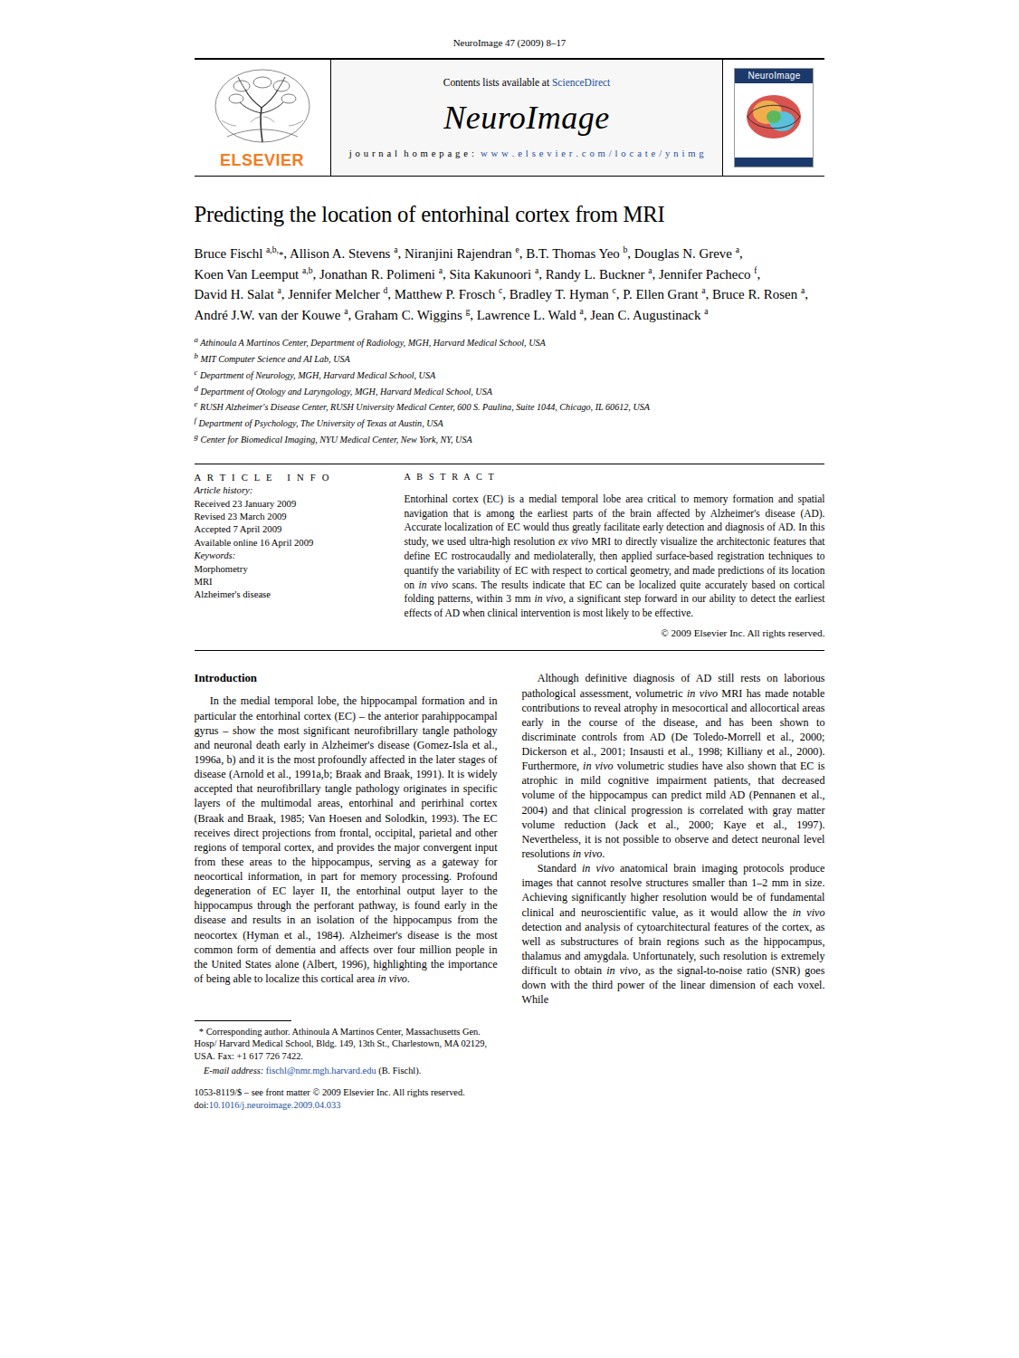NeuroImage 47 (2009) 8–17
ELSEVIER
Contents lists available at ScienceDirect
NeuroImage
j o u r n a l h o m e p a g e : w w w . e l s e v i e r . c o m / l o c a t e / y n i m g
NeuroImage
Predicting the location of entorhinal cortex from MRI
Bruce Fischl a,b,*, Allison A. Stevens a, Niranjini Rajendran e, B.T. Thomas Yeo b, Douglas N. Greve a,
Koen Van Leemput a,b, Jonathan R. Polimeni a, Sita Kakunoori a, Randy L. Buckner a, Jennifer Pacheco f,
David H. Salat a, Jennifer Melcher d, Matthew P. Frosch c, Bradley T. Hyman c, P. Ellen Grant a, Bruce R. Rosen a,
André J.W. van der Kouwe a, Graham C. Wiggins g, Lawrence L. Wald a, Jean C. Augustinack a
a Athinoula A Martinos Center, Department of Radiology, MGH, Harvard Medical School, USA
b MIT Computer Science and AI Lab, USA
c Department of Neurology, MGH, Harvard Medical School, USA
d Department of Otology and Laryngology, MGH, Harvard Medical School, USA
e RUSH Alzheimer's Disease Center, RUSH University Medical Center, 600 S. Paulina, Suite 1044, Chicago, IL 60612, USA
f Department of Psychology, The University of Texas at Austin, USA
g Center for Biomedical Imaging, NYU Medical Center, New York, NY, USA
A R T I C L E I N F O
Article history:
Received 23 January 2009
Revised 23 March 2009
Accepted 7 April 2009
Available online 16 April 2009
Keywords:
Morphometry
MRI
Alzheimer's disease
A B S T R A C T
Entorhinal cortex (EC) is a medial temporal lobe area critical to memory formation and spatial navigation that is among the earliest parts of the brain affected by Alzheimer's disease (AD). Accurate localization of EC would thus greatly facilitate early detection and diagnosis of AD. In this study, we used ultra-high resolution ex vivo MRI to directly visualize the architectonic features that define EC rostrocaudally and mediolaterally, then applied surface-based registration techniques to quantify the variability of EC with respect to cortical geometry, and made predictions of its location on in vivo scans. The results indicate that EC can be localized quite accurately based on cortical folding patterns, within 3 mm in vivo, a significant step forward in our ability to detect the earliest effects of AD when clinical intervention is most likely to be effective.
© 2009 Elsevier Inc. All rights reserved.
Introduction
In the medial temporal lobe, the hippocampal formation and in particular the entorhinal cortex (EC) – the anterior parahippocampal gyrus – show the most significant neurofibrillary tangle pathology and neuronal death early in Alzheimer's disease (Gomez-Isla et al., 1996a, b) and it is the most profoundly affected in the later stages of disease (Arnold et al., 1991a,b; Braak and Braak, 1991). It is widely accepted that neurofibrillary tangle pathology originates in specific layers of the multimodal areas, entorhinal and perirhinal cortex (Braak and Braak, 1985; Van Hoesen and Solodkin, 1993). The EC receives direct projections from frontal, occipital, parietal and other regions of temporal cortex, and provides the major convergent input from these areas to the hippocampus, serving as a gateway for neocortical information, in part for memory processing. Profound degeneration of EC layer II, the entorhinal output layer to the hippocampus through the perforant pathway, is found early in the disease and results in an isolation of the hippocampus from the neocortex (Hyman et al., 1984). Alzheimer's disease is the most common form of dementia and affects over four million people in the United States alone (Albert, 1996), highlighting the importance of being able to localize this cortical area in vivo.
Although definitive diagnosis of AD still rests on laborious pathological assessment, volumetric in vivo MRI has made notable contributions to reveal atrophy in mesocortical and allocortical areas early in the course of the disease, and has been shown to discriminate controls from AD (De Toledo-Morrell et al., 2000; Dickerson et al., 2001; Insausti et al., 1998; Killiany et al., 2000). Furthermore, in vivo volumetric studies have also shown that EC is atrophic in mild cognitive impairment patients, that decreased volume of the hippocampus can predict mild AD (Pennanen et al., 2004) and that clinical progression is correlated with gray matter volume reduction (Jack et al., 2000; Kaye et al., 1997). Nevertheless, it is not possible to observe and detect neuronal level resolutions in vivo.
Standard in vivo anatomical brain imaging protocols produce images that cannot resolve structures smaller than 1–2 mm in size. Achieving significantly higher resolution would be of fundamental clinical and neuroscientific value, as it would allow the in vivo detection and analysis of cytoarchitectural features of the cortex, as well as substructures of brain regions such as the hippocampus, thalamus and amygdala. Unfortunately, such resolution is extremely difficult to obtain in vivo, as the signal-to-noise ratio (SNR) goes down with the third power of the linear dimension of each voxel. While
* Corresponding author. Athinoula A Martinos Center, Massachusetts Gen. Hosp/ Harvard Medical School, Bldg. 149, 13th St., Charlestown, MA 02129, USA. Fax: +1 617 726 7422.
E-mail address: fischl@nmr.mgh.harvard.edu (B. Fischl).
1053-8119/$ – see front matter © 2009 Elsevier Inc. All rights reserved.
doi:10.1016/j.neuroimage.2009.04.033